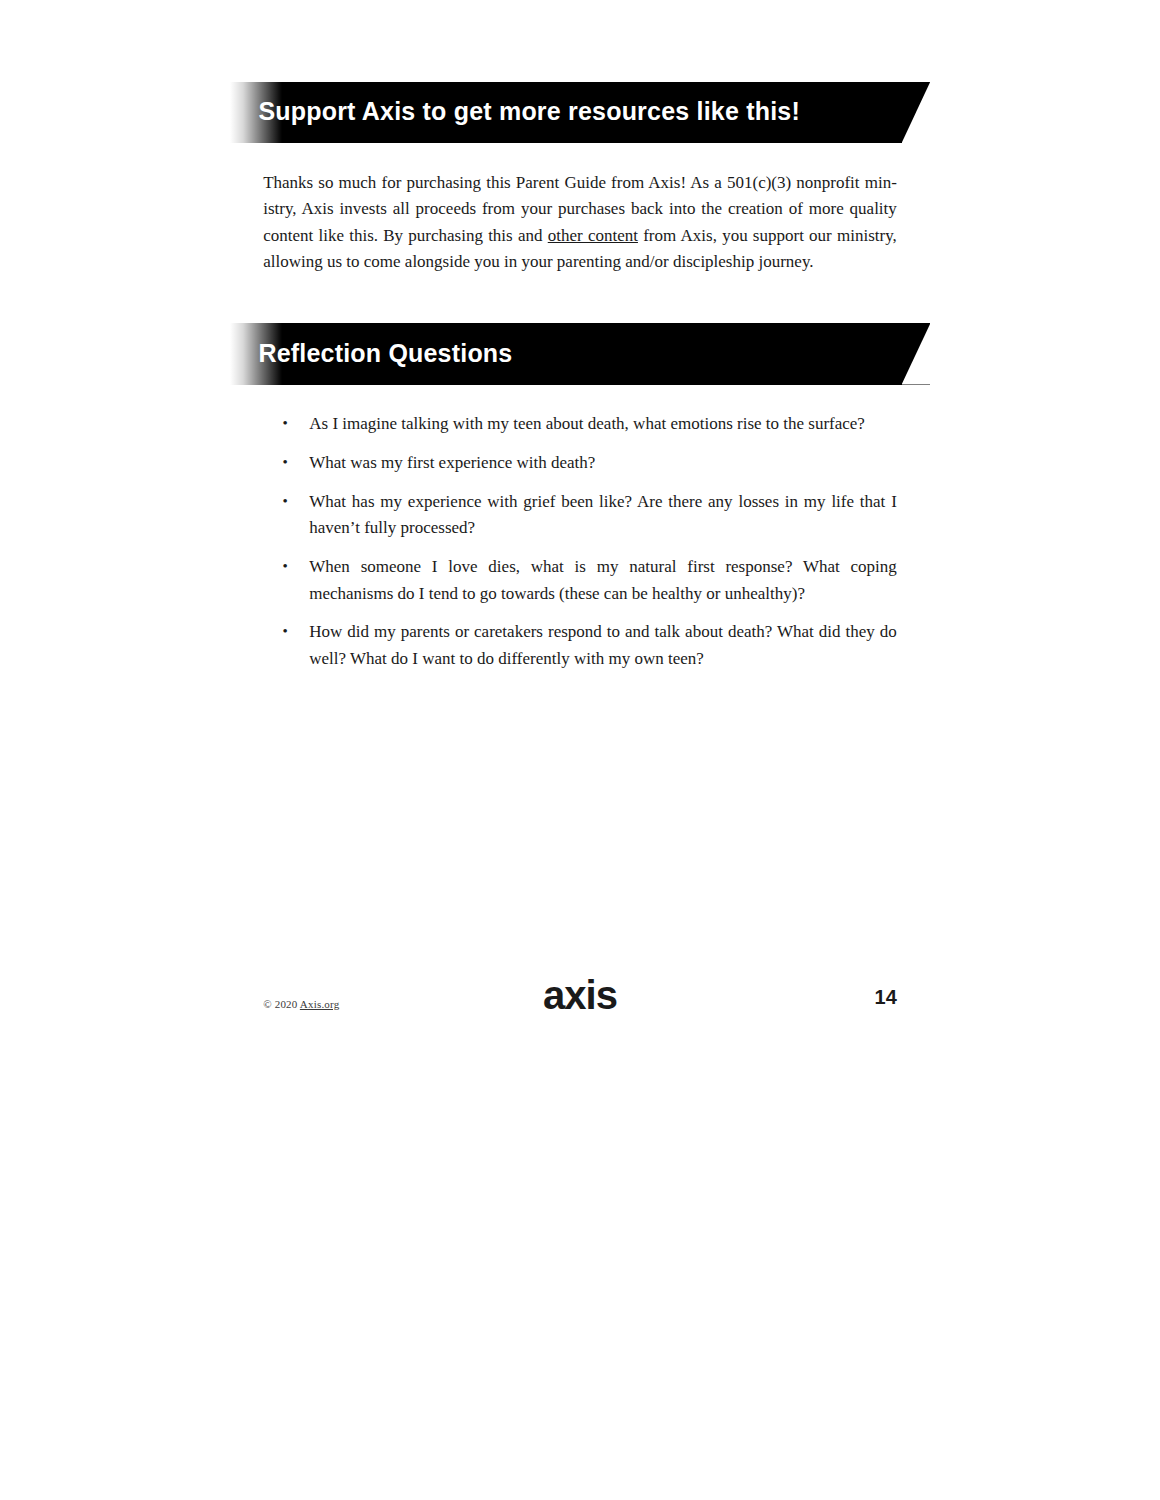Support Axis to get more resources like this!
Thanks so much for purchasing this Parent Guide from Axis! As a 501(c)(3) nonprofit ministry, Axis invests all proceeds from your purchases back into the creation of more quality content like this. By purchasing this and other content from Axis, you support our ministry, allowing us to come alongside you in your parenting and/or discipleship journey.
Reflection Questions
As I imagine talking with my teen about death, what emotions rise to the surface?
What was my first experience with death?
What has my experience with grief been like? Are there any losses in my life that I haven’t fully processed?
When someone I love dies, what is my natural first response? What coping mechanisms do I tend to go towards (these can be healthy or unhealthy)?
How did my parents or caretakers respond to and talk about death? What did they do well? What do I want to do differently with my own teen?
© 2020 Axis.org
axis
14